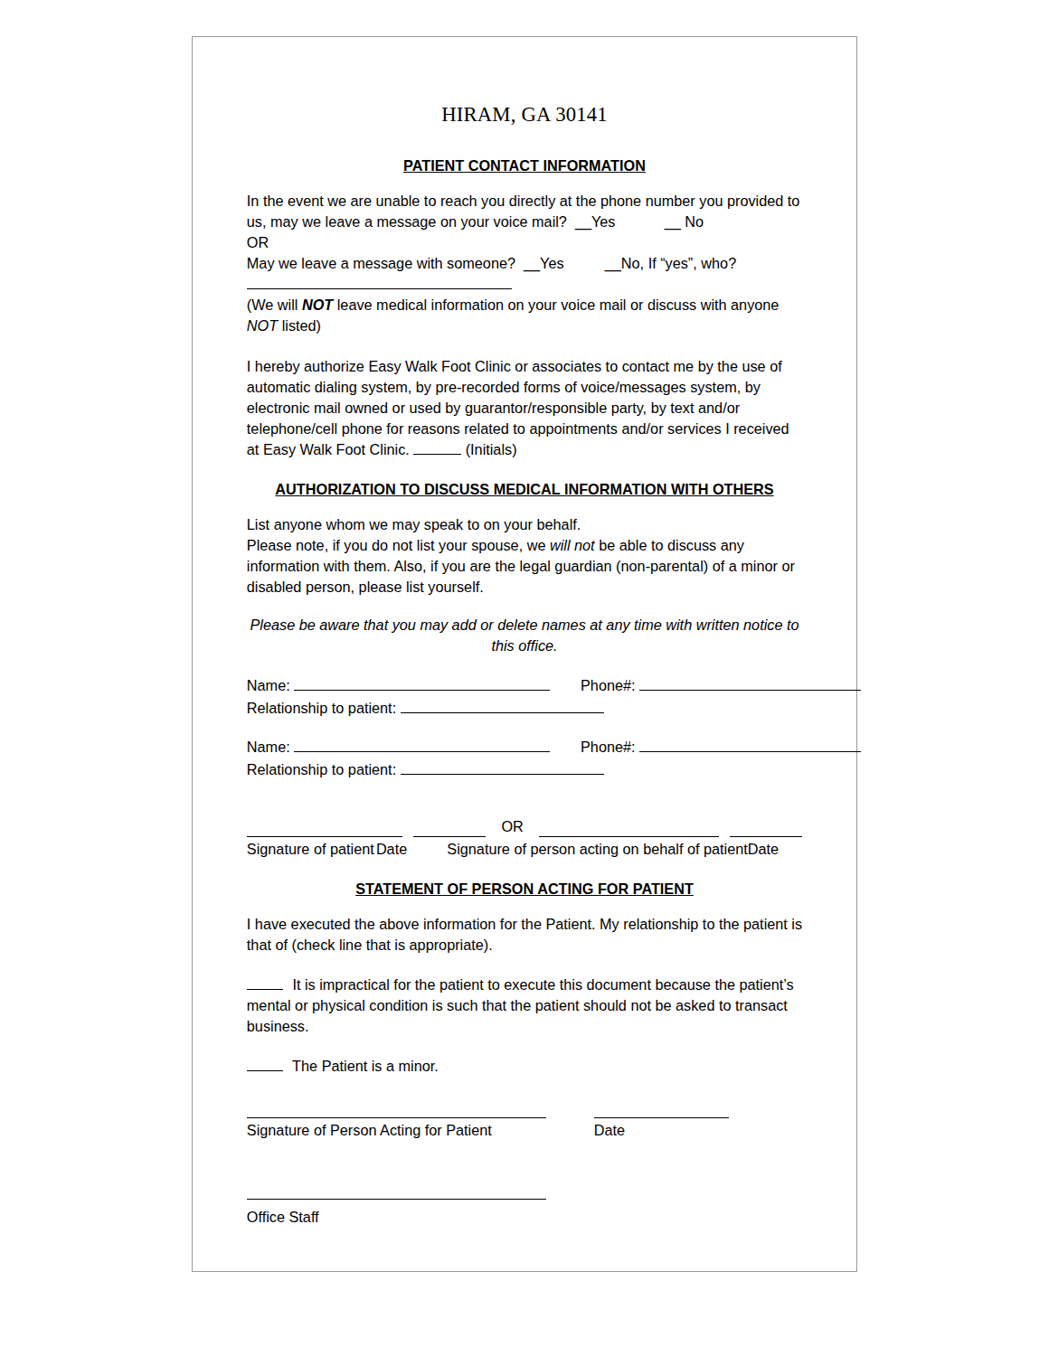HIRAM, GA 30141
PATIENT CONTACT INFORMATION
In the event we are unable to reach you directly at the phone number you provided to us, may we leave a message on your voice mail? __Yes __ No
OR
May we leave a message with someone? __Yes __No, If “yes”, who?
(We will NOT leave medical information on your voice mail or discuss with anyone NOT listed)
I hereby authorize Easy Walk Foot Clinic or associates to contact me by the use of automatic dialing system, by pre-recorded forms of voice/messages system, by electronic mail owned or used by guarantor/responsible party, by text and/or telephone/cell phone for reasons related to appointments and/or services I received at Easy Walk Foot Clinic. (Initials)
AUTHORIZATION TO DISCUSS MEDICAL INFORMATION WITH OTHERS
List anyone whom we may speak to on your behalf.
Please note, if you do not list your spouse, we will not be able to discuss any information with them. Also, if you are the legal guardian (non-parental) of a minor or disabled person, please list yourself.
Please be aware that you may add or delete names at any time with written notice to this office.
Name:
Phone#:
Relationship to patient:
Name:
Phone#:
Relationship to patient:
OR
Signature of patient Date Signature of person acting on behalf of patient Date
STATEMENT OF PERSON ACTING FOR PATIENT
I have executed the above information for the Patient. My relationship to the patient is that of (check line that is appropriate).
It is impractical for the patient to execute this document because the patient’s mental or physical condition is such that the patient should not be asked to transact business.
The Patient is a minor.
Signature of Person Acting for Patient Date
Office Staff